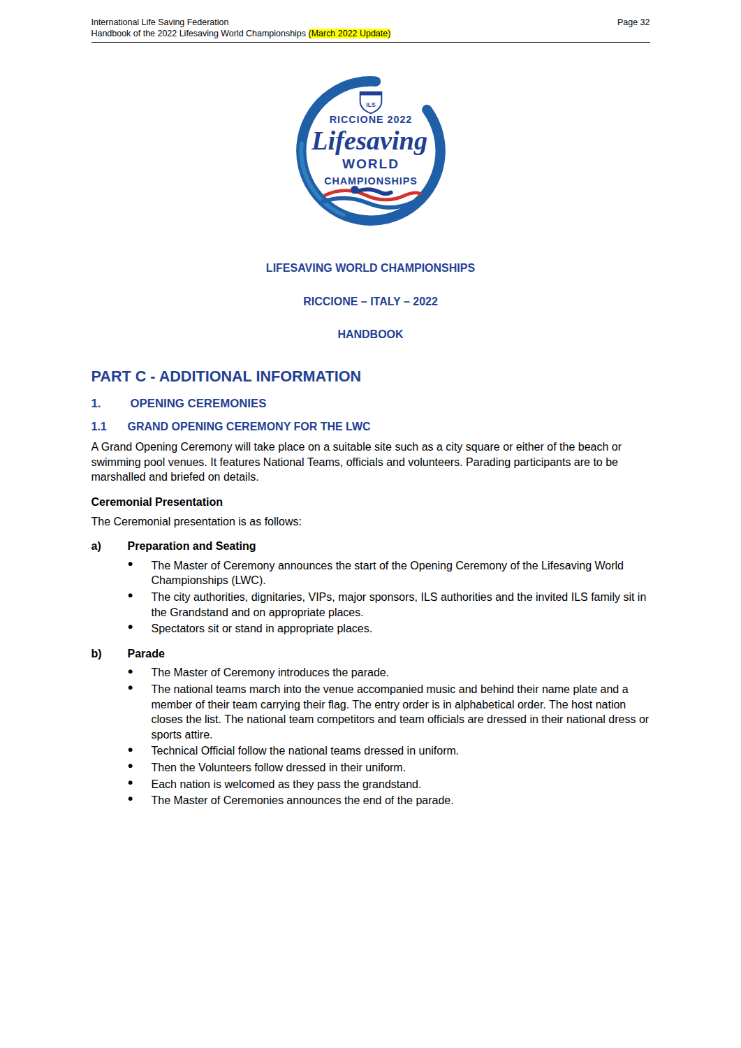International Life Saving Federation
Handbook of the 2022 Lifesaving World Championships (March 2022 Update)
Page 32
ILS RICCIONE 2022 Lifesaving WORLD CHAMPIONSHIPS
LIFESAVING WORLD CHAMPIONSHIPS
RICCIONE – ITALY – 2022
HANDBOOK
PART C - ADDITIONAL INFORMATION
1. OPENING CEREMONIES
1.1 GRAND OPENING CEREMONY FOR THE LWC
A Grand Opening Ceremony will take place on a suitable site such as a city square or either of the beach or swimming pool venues. It features National Teams, officials and volunteers. Parading participants are to be marshalled and briefed on details.
Ceremonial Presentation
The Ceremonial presentation is as follows:
a) Preparation and Seating
The Master of Ceremony announces the start of the Opening Ceremony of the Lifesaving World Championships (LWC).
The city authorities, dignitaries, VIPs, major sponsors, ILS authorities and the invited ILS family sit in the Grandstand and on appropriate places.
Spectators sit or stand in appropriate places.
b) Parade
The Master of Ceremony introduces the parade.
The national teams march into the venue accompanied music and behind their name plate and a member of their team carrying their flag. The entry order is in alphabetical order. The host nation closes the list. The national team competitors and team officials are dressed in their national dress or sports attire.
Technical Official follow the national teams dressed in uniform.
Then the Volunteers follow dressed in their uniform.
Each nation is welcomed as they pass the grandstand.
The Master of Ceremonies announces the end of the parade.